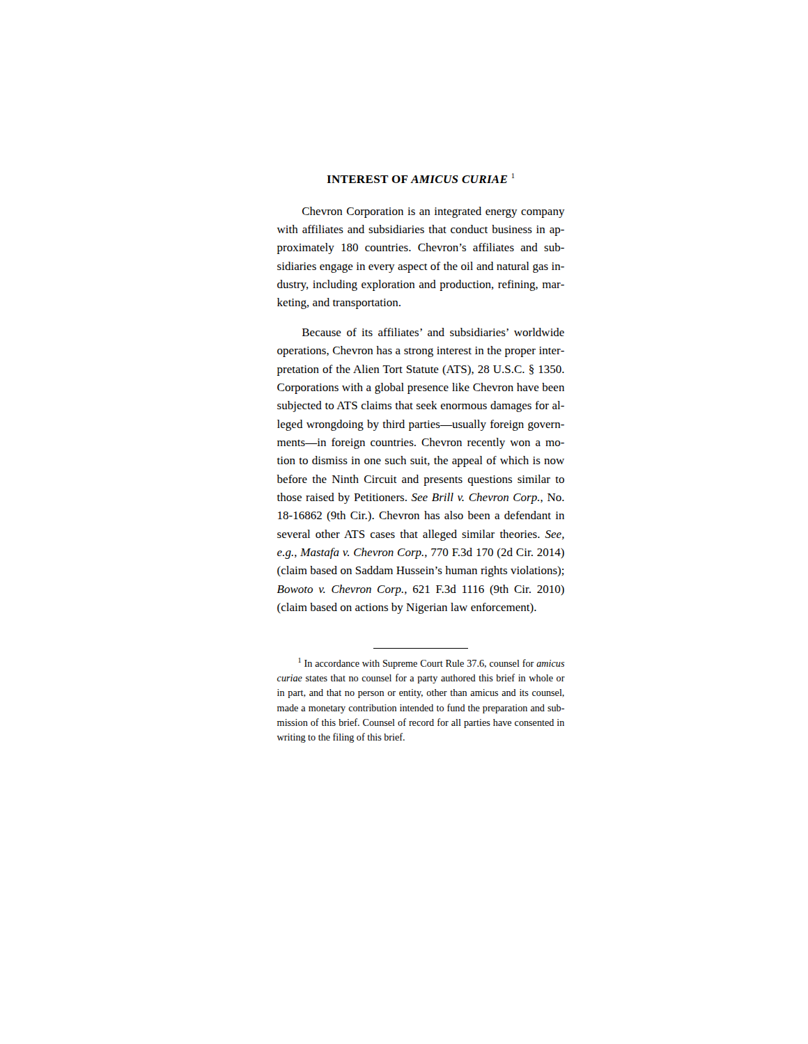Interest of Amicus Curiae 1
Chevron Corporation is an integrated energy company with affiliates and subsidiaries that conduct business in approximately 180 countries. Chevron’s affiliates and subsidiaries engage in every aspect of the oil and natural gas industry, including exploration and production, refining, marketing, and transportation.
Because of its affiliates’ and subsidiaries’ worldwide operations, Chevron has a strong interest in the proper interpretation of the Alien Tort Statute (ATS), 28 U.S.C. § 1350. Corporations with a global presence like Chevron have been subjected to ATS claims that seek enormous damages for alleged wrongdoing by third parties—usually foreign governments—in foreign countries. Chevron recently won a motion to dismiss in one such suit, the appeal of which is now before the Ninth Circuit and presents questions similar to those raised by Petitioners. See Brill v. Chevron Corp., No. 18-16862 (9th Cir.). Chevron has also been a defendant in several other ATS cases that alleged similar theories. See, e.g., Mastafa v. Chevron Corp., 770 F.3d 170 (2d Cir. 2014) (claim based on Saddam Hussein’s human rights violations); Bowoto v. Chevron Corp., 621 F.3d 1116 (9th Cir. 2010) (claim based on actions by Nigerian law enforcement).
1 In accordance with Supreme Court Rule 37.6, counsel for amicus curiae states that no counsel for a party authored this brief in whole or in part, and that no person or entity, other than amicus and its counsel, made a monetary contribution intended to fund the preparation and submission of this brief. Counsel of record for all parties have consented in writing to the filing of this brief.